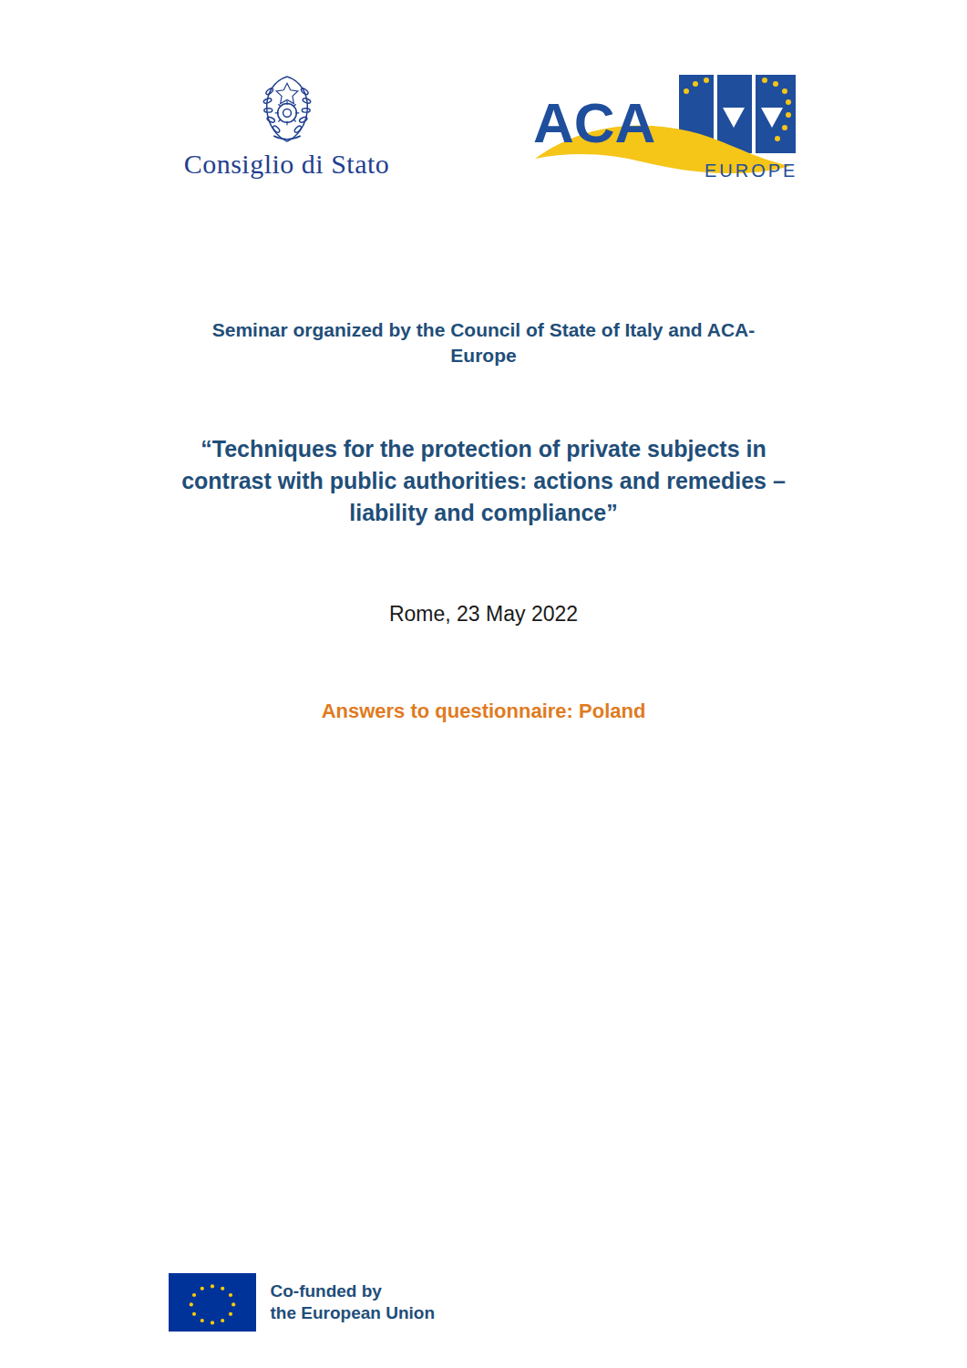Consiglio di Stato
ACA EUROPE
Seminar organized by the Council of State of Italy and ACA-Europe
“Techniques for the protection of private subjects in contrast with public authorities: actions and remedies – liability and compliance”
Rome, 23 May 2022
Answers to questionnaire: Poland
Co-funded by
the European Union